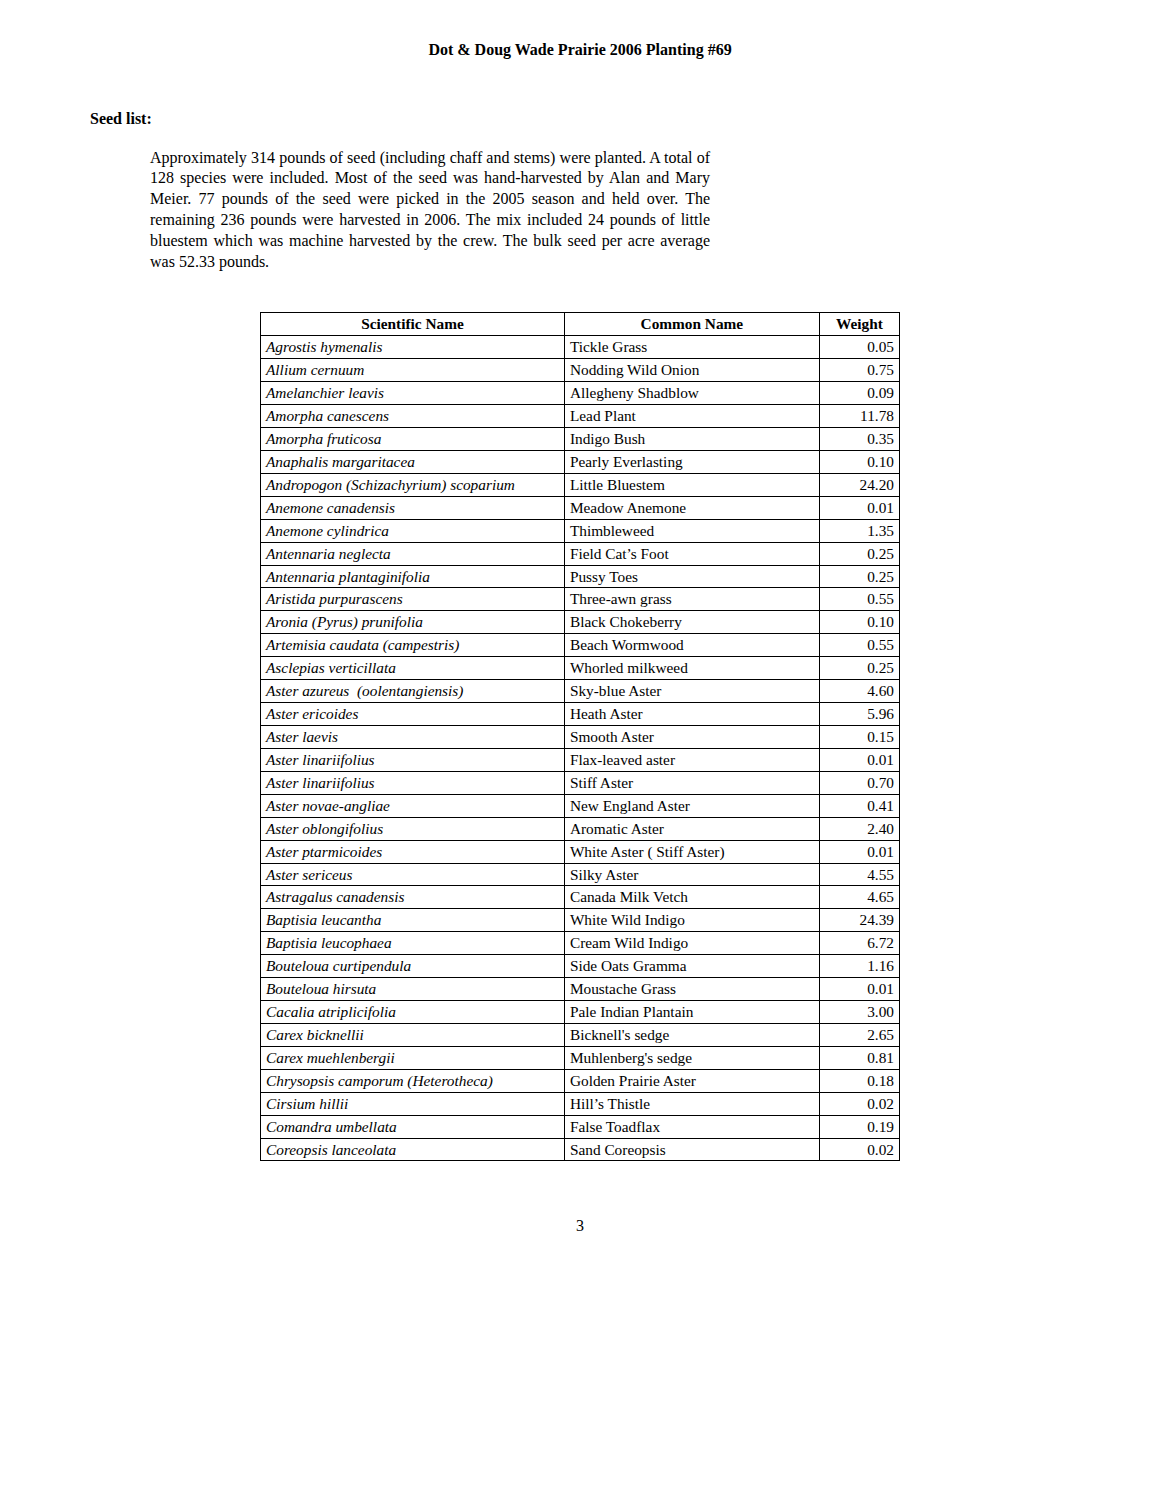Dot & Doug Wade Prairie 2006 Planting #69
Seed list:
Approximately 314 pounds of seed (including chaff and stems) were planted. A total of 128 species were included. Most of the seed was hand-harvested by Alan and Mary Meier. 77 pounds of the seed were picked in the 2005 season and held over. The remaining 236 pounds were harvested in 2006. The mix included 24 pounds of little bluestem which was machine harvested by the crew. The bulk seed per acre average was 52.33 pounds.
| Scientific Name | Common Name | Weight |
| --- | --- | --- |
| Agrostis hymenalis | Tickle Grass | 0.05 |
| Allium cernuum | Nodding Wild Onion | 0.75 |
| Amelanchier leavis | Allegheny Shadblow | 0.09 |
| Amorpha canescens | Lead Plant | 11.78 |
| Amorpha fruticosa | Indigo Bush | 0.35 |
| Anaphalis margaritacea | Pearly Everlasting | 0.10 |
| Andropogon (Schizachyrium) scoparium | Little Bluestem | 24.20 |
| Anemone canadensis | Meadow Anemone | 0.01 |
| Anemone cylindrica | Thimbleweed | 1.35 |
| Antennaria neglecta | Field Cat’s Foot | 0.25 |
| Antennaria plantaginifolia | Pussy Toes | 0.25 |
| Aristida purpurascens | Three-awn grass | 0.55 |
| Aronia (Pyrus) prunifolia | Black Chokeberry | 0.10 |
| Artemisia caudata (campestris) | Beach Wormwood | 0.55 |
| Asclepias verticillata | Whorled milkweed | 0.25 |
| Aster azureus (oolentangiensis) | Sky-blue Aster | 4.60 |
| Aster ericoides | Heath Aster | 5.96 |
| Aster laevis | Smooth Aster | 0.15 |
| Aster linariifolius | Flax-leaved aster | 0.01 |
| Aster linariifolius | Stiff Aster | 0.70 |
| Aster novae-angliae | New England Aster | 0.41 |
| Aster oblongifolius | Aromatic Aster | 2.40 |
| Aster ptarmicoides | White Aster ( Stiff Aster) | 0.01 |
| Aster sericeus | Silky Aster | 4.55 |
| Astragalus canadensis | Canada Milk Vetch | 4.65 |
| Baptisia leucantha | White Wild Indigo | 24.39 |
| Baptisia leucophaea | Cream Wild Indigo | 6.72 |
| Bouteloua curtipendula | Side Oats Gramma | 1.16 |
| Bouteloua hirsuta | Moustache Grass | 0.01 |
| Cacalia atriplicifolia | Pale Indian Plantain | 3.00 |
| Carex bicknellii | Bicknell's sedge | 2.65 |
| Carex muehlenbergii | Muhlenberg's sedge | 0.81 |
| Chrysopsis camporum (Heterotheca) | Golden Prairie Aster | 0.18 |
| Cirsium hillii | Hill’s Thistle | 0.02 |
| Comandra umbellata | False Toadflax | 0.19 |
| Coreopsis lanceolata | Sand Coreopsis | 0.02 |
3